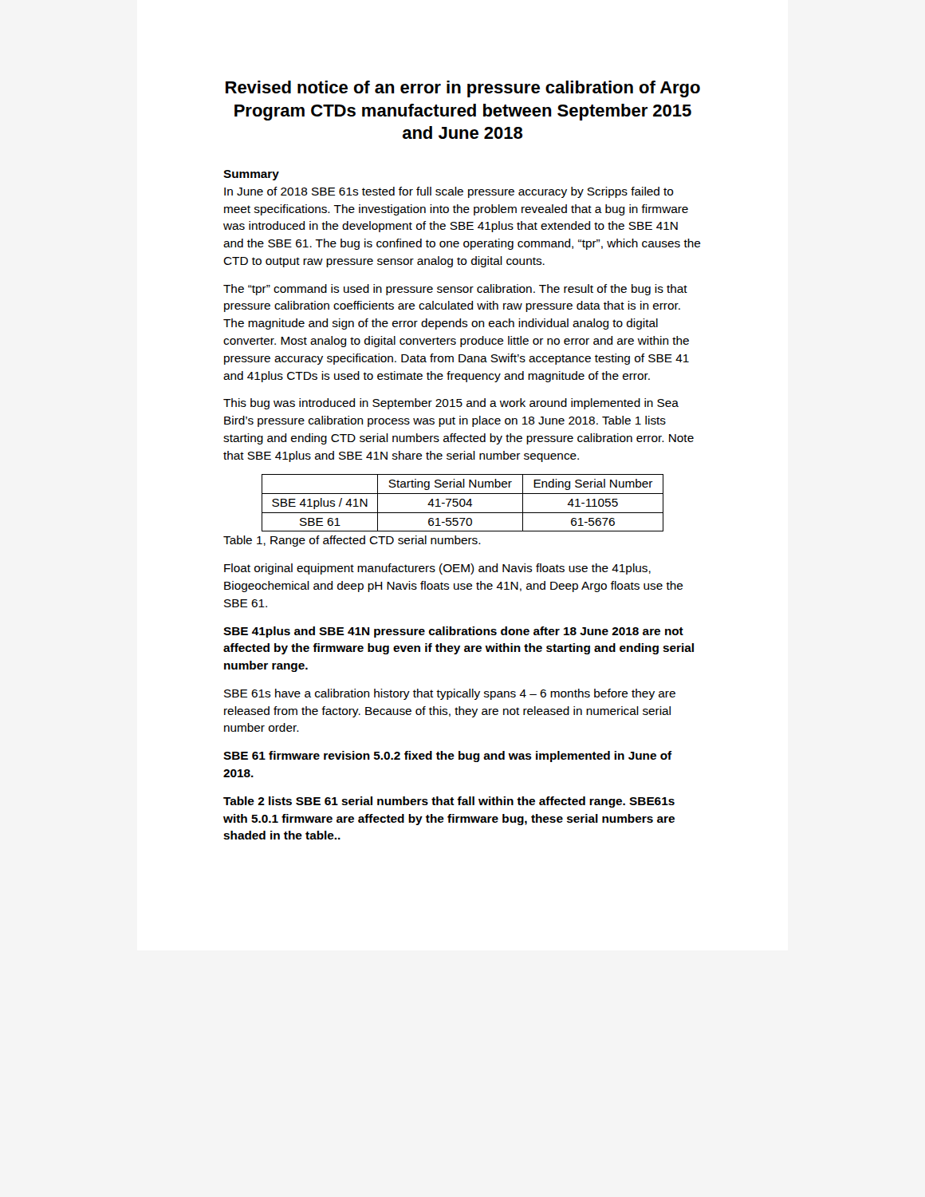Revised notice of an error in pressure calibration of Argo Program CTDs manufactured between September 2015 and June 2018
Summary
In June of 2018 SBE 61s tested for full scale pressure accuracy by Scripps failed to meet specifications. The investigation into the problem revealed that a bug in firmware was introduced in the development of the SBE 41plus that extended to the SBE 41N and the SBE 61. The bug is confined to one operating command, “tpr”, which causes the CTD to output raw pressure sensor analog to digital counts.
The “tpr” command is used in pressure sensor calibration. The result of the bug is that pressure calibration coefficients are calculated with raw pressure data that is in error. The magnitude and sign of the error depends on each individual analog to digital converter. Most analog to digital converters produce little or no error and are within the pressure accuracy specification. Data from Dana Swift’s acceptance testing of SBE 41 and 41plus CTDs is used to estimate the frequency and magnitude of the error.
This bug was introduced in September 2015 and a work around implemented in Sea Bird’s pressure calibration process was put in place on 18 June 2018. Table 1 lists starting and ending CTD serial numbers affected by the pressure calibration error. Note that SBE 41plus and SBE 41N share the serial number sequence.
| | Starting Serial Number | Ending Serial Number |
| SBE 41plus / 41N | 41-7504 | 41-11055 |
| SBE 61 | 61-5570 | 61-5676 |
Table 1, Range of affected CTD serial numbers.
Float original equipment manufacturers (OEM) and Navis floats use the 41plus, Biogeochemical and deep pH Navis floats use the 41N, and Deep Argo floats use the SBE 61.
SBE 41plus and SBE 41N pressure calibrations done after 18 June 2018 are not affected by the firmware bug even if they are within the starting and ending serial number range.
SBE 61s have a calibration history that typically spans 4 – 6 months before they are released from the factory. Because of this, they are not released in numerical serial number order.
SBE 61 firmware revision 5.0.2 fixed the bug and was implemented in June of 2018.
Table 2 lists SBE 61 serial numbers that fall within the affected range. SBE61s with 5.0.1 firmware are affected by the firmware bug, these serial numbers are shaded in the table..